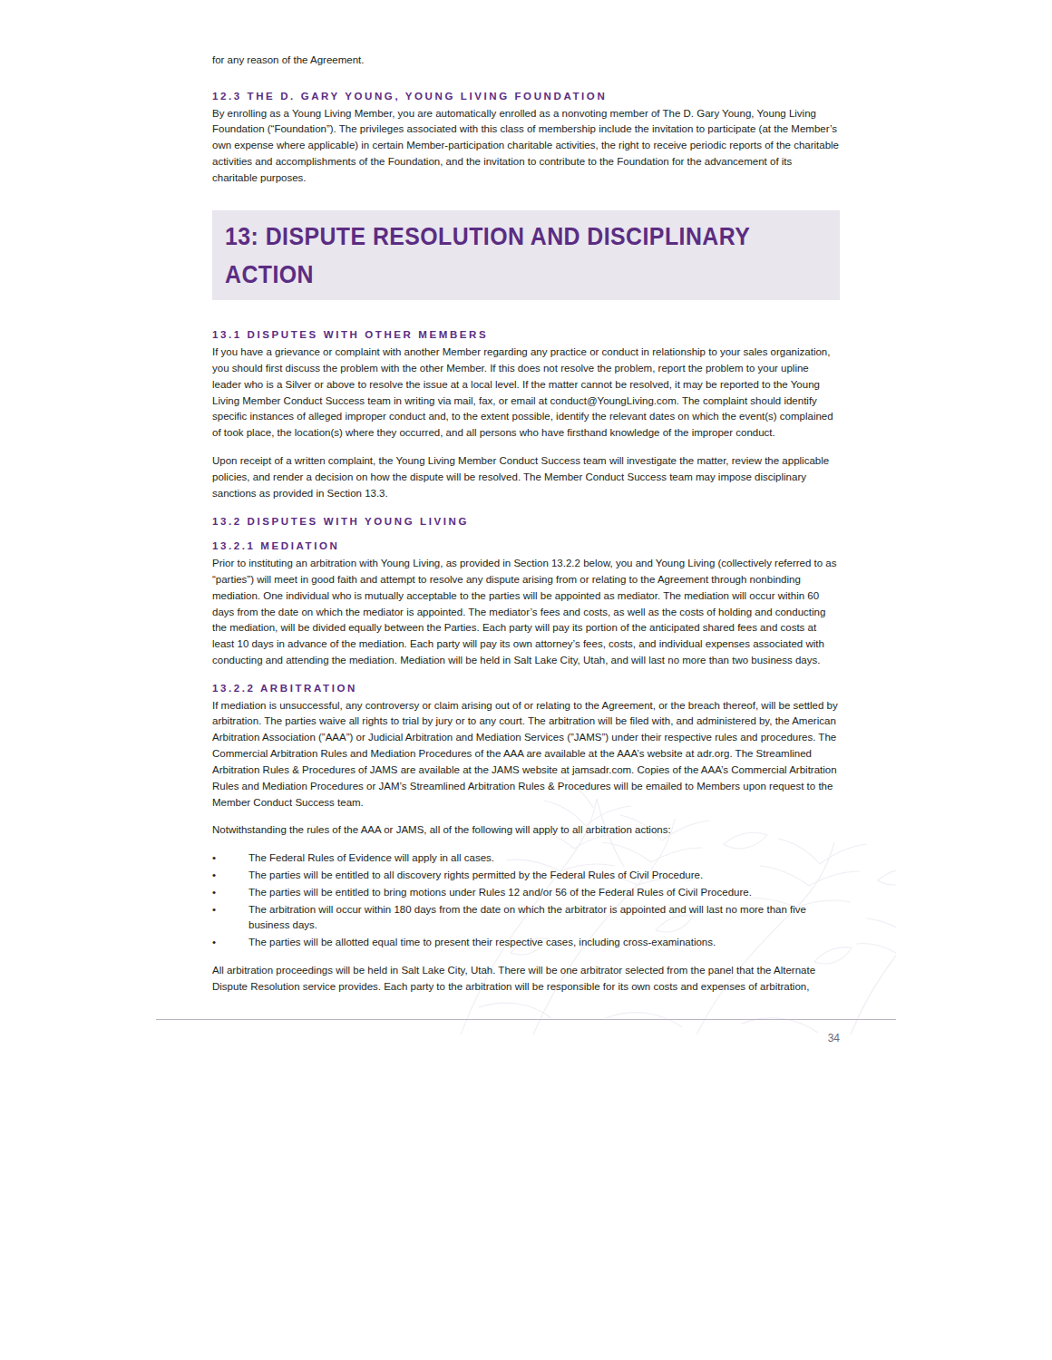for any reason of the Agreement.
12.3 The D. Gary Young, Young Living Foundation
By enrolling as a Young Living Member, you are automatically enrolled as a nonvoting member of The D. Gary Young, Young Living Foundation (“Foundation”). The privileges associated with this class of membership include the invitation to participate (at the Member’s own expense where applicable) in certain Member-participation charitable activities, the right to receive periodic reports of the charitable activities and accomplishments of the Foundation, and the invitation to contribute to the Foundation for the advancement of its charitable purposes.
13: Dispute Resolution and Disciplinary Action
13.1 Disputes with Other Members
If you have a grievance or complaint with another Member regarding any practice or conduct in relationship to your sales organization, you should first discuss the problem with the other Member. If this does not resolve the problem, report the problem to your upline leader who is a Silver or above to resolve the issue at a local level. If the matter cannot be resolved, it may be reported to the Young Living Member Conduct Success team in writing via mail, fax, or email at conduct@YoungLiving.com. The complaint should identify specific instances of alleged improper conduct and, to the extent possible, identify the relevant dates on which the event(s) complained of took place, the location(s) where they occurred, and all persons who have firsthand knowledge of the improper conduct.
Upon receipt of a written complaint, the Young Living Member Conduct Success team will investigate the matter, review the applicable policies, and render a decision on how the dispute will be resolved. The Member Conduct Success team may impose disciplinary sanctions as provided in Section 13.3.
13.2 Disputes with Young Living
13.2.1 Mediation
Prior to instituting an arbitration with Young Living, as provided in Section 13.2.2 below, you and Young Living (collectively referred to as “parties”) will meet in good faith and attempt to resolve any dispute arising from or relating to the Agreement through nonbinding mediation. One individual who is mutually acceptable to the parties will be appointed as mediator. The mediation will occur within 60 days from the date on which the mediator is appointed. The mediator’s fees and costs, as well as the costs of holding and conducting the mediation, will be divided equally between the Parties. Each party will pay its portion of the anticipated shared fees and costs at least 10 days in advance of the mediation. Each party will pay its own attorney’s fees, costs, and individual expenses associated with conducting and attending the mediation. Mediation will be held in Salt Lake City, Utah, and will last no more than two business days.
13.2.2 Arbitration
If mediation is unsuccessful, any controversy or claim arising out of or relating to the Agreement, or the breach thereof, will be settled by arbitration. The parties waive all rights to trial by jury or to any court. The arbitration will be filed with, and administered by, the American Arbitration Association (”AAA”) or Judicial Arbitration and Mediation Services (”JAMS”) under their respective rules and procedures. The Commercial Arbitration Rules and Mediation Procedures of the AAA are available at the AAA’s website at adr.org. The Streamlined Arbitration Rules & Procedures of JAMS are available at the JAMS website at jamsadr.com. Copies of the AAA’s Commercial Arbitration Rules and Mediation Procedures or JAM’s Streamlined Arbitration Rules & Procedures will be emailed to Members upon request to the Member Conduct Success team.
Notwithstanding the rules of the AAA or JAMS, all of the following will apply to all arbitration actions:
The Federal Rules of Evidence will apply in all cases.
The parties will be entitled to all discovery rights permitted by the Federal Rules of Civil Procedure.
The parties will be entitled to bring motions under Rules 12 and/or 56 of the Federal Rules of Civil Procedure.
The arbitration will occur within 180 days from the date on which the arbitrator is appointed and will last no more than five business days.
The parties will be allotted equal time to present their respective cases, including cross-examinations.
All arbitration proceedings will be held in Salt Lake City, Utah. There will be one arbitrator selected from the panel that the Alternate Dispute Resolution service provides. Each party to the arbitration will be responsible for its own costs and expenses of arbitration,
34